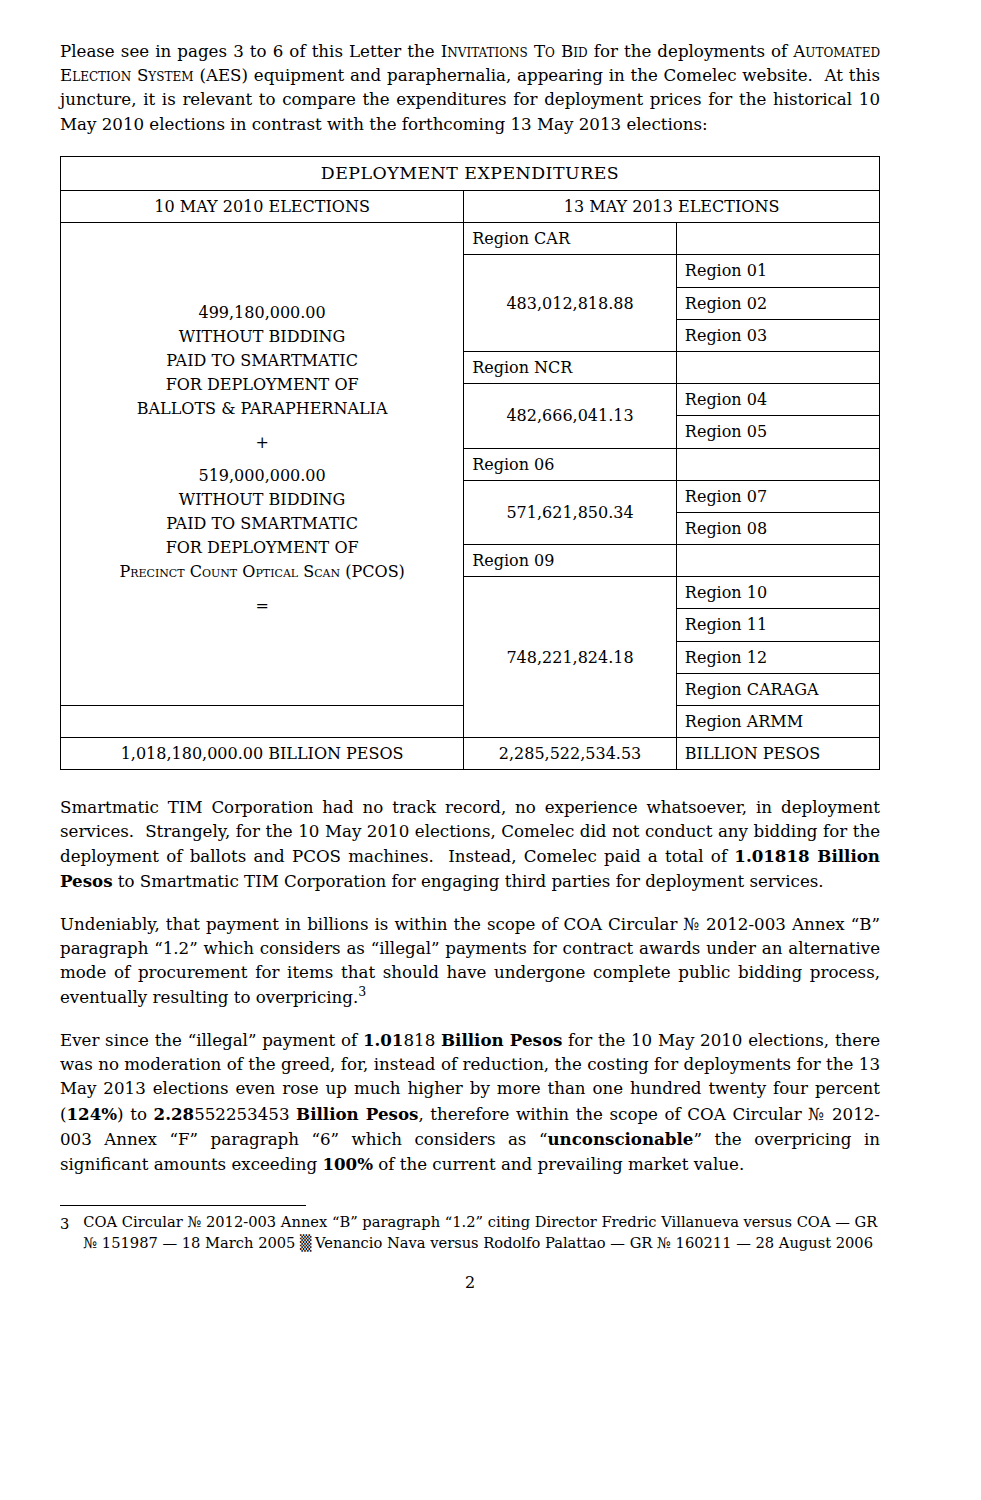Please see in pages 3 to 6 of this Letter the Invitations To Bid for the deployments of Automated Election System (AES) equipment and paraphernalia, appearing in the Comelec website. At this juncture, it is relevant to compare the expenditures for deployment prices for the historical 10 May 2010 elections in contrast with the forthcoming 13 May 2013 elections:
| DEPLOYMENT EXPENDITURES |
| 10 MAY 2010 ELECTIONS | 13 MAY 2013 ELECTIONS |
| 499,180,000.00 WITHOUT BIDDING PAID TO SMARTMATIC FOR DEPLOYMENT OF BALLOTS & PARAPHERNALIA + 519,000,000.00 WITHOUT BIDDING PAID TO SMARTMATIC FOR DEPLOYMENT OF Precinct Count Optical Scan (PCOS) = | Region CAR | |
| 483,012,818.88 | Region 01 |
| Region 02 |
| Region 03 |
| Region NCR | |
| 482,666,041.13 | Region 04 |
| Region 05 |
| Region 06 | |
| 571,621,850.34 | Region 07 |
| Region 08 |
| Region 09 | |
| 748,221,824.18 | Region 10 |
| Region 11 |
| Region 12 |
| Region CARAGA |
| | Region ARMM |
| 1,018,180,000.00 BILLION PESOS | 2,285,522,534.53 | BILLION PESOS |
Smartmatic TIM Corporation had no track record, no experience whatsoever, in deployment services. Strangely, for the 10 May 2010 elections, Comelec did not conduct any bidding for the deployment of ballots and PCOS machines. Instead, Comelec paid a total of 1.01818 Billion Pesos to Smartmatic TIM Corporation for engaging third parties for deployment services.
Undeniably, that payment in billions is within the scope of COA Circular № 2012-003 Annex “B” paragraph “1.2” which considers as “illegal” payments for contract awards under an alternative mode of procurement for items that should have undergone complete public bidding process, eventually resulting to overpricing.3
Ever since the “illegal” payment of 1.01818 Billion Pesos for the 10 May 2010 elections, there was no moderation of the greed, for, instead of reduction, the costing for deployments for the 13 May 2013 elections even rose up much higher by more than one hundred twenty four percent (124%) to 2.28552253453 Billion Pesos, therefore within the scope of COA Circular № 2012-003 Annex “F” paragraph “6” which considers as “unconscionable” the overpricing in significant amounts exceeding 100% of the current and prevailing market value.
3
COA Circular № 2012-003 Annex “B” paragraph “1.2” citing Director Fredric Villanueva versus COA — GR № 151987 — 18 March 2005 ▒ Venancio Nava versus Rodolfo Palattao — GR № 160211 — 28 August 2006
2